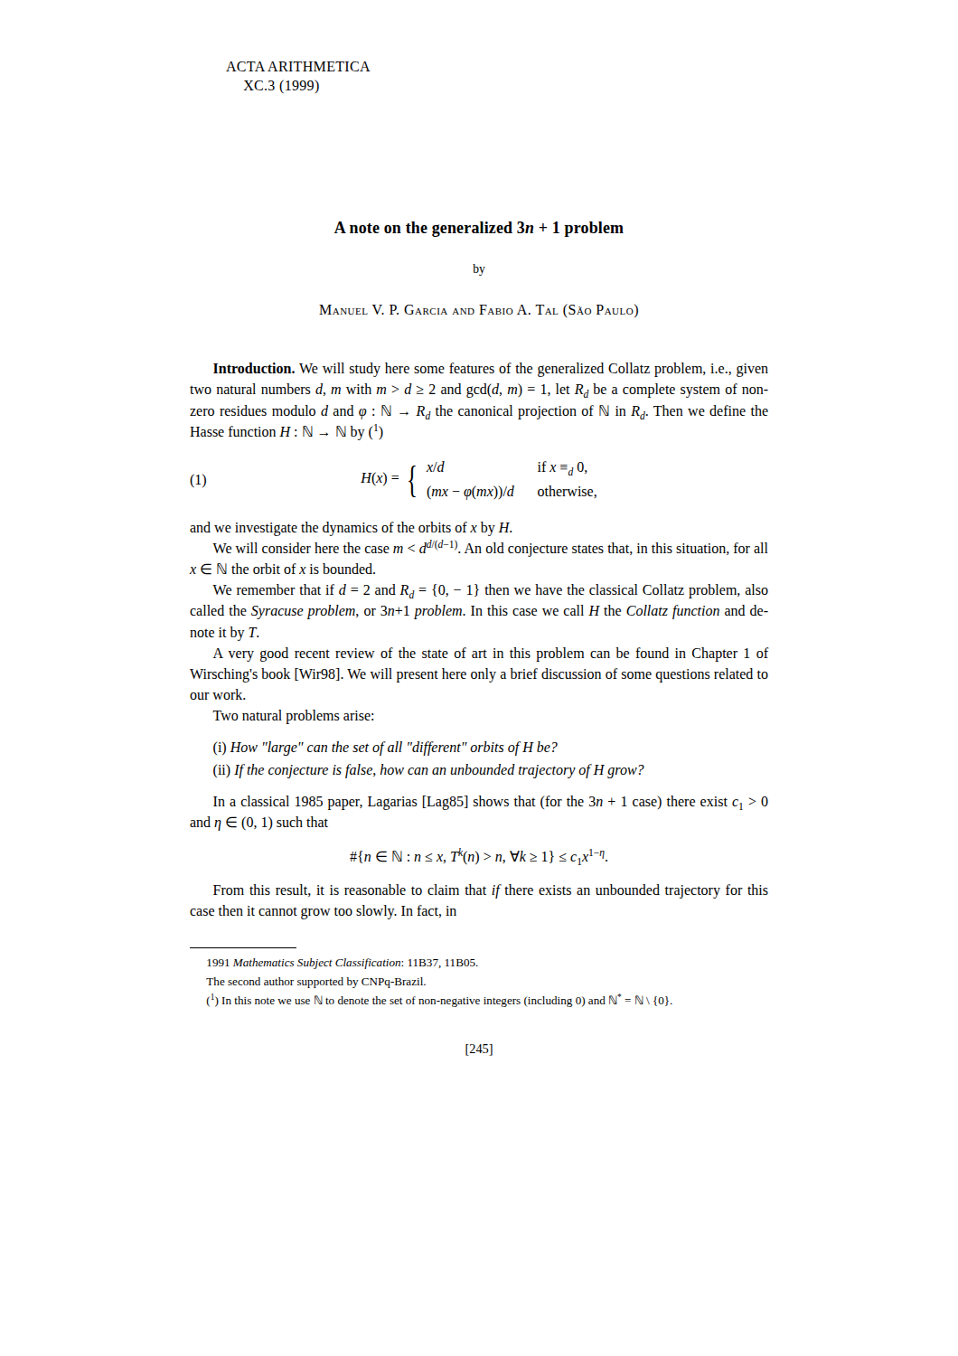ACTA ARITHMETICA XC.3 (1999)
A note on the generalized 3n + 1 problem
by
Manuel V. P. Garcia and Fabio A. Tal (São Paulo)
Introduction. We will study here some features of the generalized Collatz problem, i.e., given two natural numbers d, m with m > d ≥ 2 and gcd(d, m) = 1, let Rd be a complete system of non-zero residues modulo d and φ : ℕ → Rd the canonical projection of ℕ in Rd. Then we define the Hasse function H : ℕ → ℕ by (1)
(1) H(x) = {
| x / d | if x ≡ d 0, |
| ( mx − φ ( mx ))/ d | otherwise, |
and we investigate the dynamics of the orbits of x by H.
We will consider here the case m < dd/(d−1). An old conjecture states that, in this situation, for all x ∈ ℕ the orbit of x is bounded.
We remember that if d = 2 and Rd = {0, − 1} then we have the classical Collatz problem, also called the Syracuse problem, or 3n+1 problem. In this case we call H the Collatz function and denote it by T.
A very good recent review of the state of art in this problem can be found in Chapter 1 of Wirsching's book [Wir98]. We will present here only a brief discussion of some questions related to our work.
Two natural problems arise:
(i) How "large" can the set of all "different" orbits of H be?
(ii) If the conjecture is false, how can an unbounded trajectory of H grow?
In a classical 1985 paper, Lagarias [Lag85] shows that (for the 3n + 1 case) there exist c1 > 0 and η ∈ (0, 1) such that
#{n ∈ ℕ : n ≤ x, Tk(n) > n, ∀k ≥ 1} ≤ c1x1−η.
From this result, it is reasonable to claim that if there exists an unbounded trajectory for this case then it cannot grow too slowly. In fact, in
1991 Mathematics Subject Classification: 11B37, 11B05.
The second author supported by CNPq-Brazil.
(1) In this note we use ℕ to denote the set of non-negative integers (including 0) and ℕ* = ℕ \ {0}.
[245]